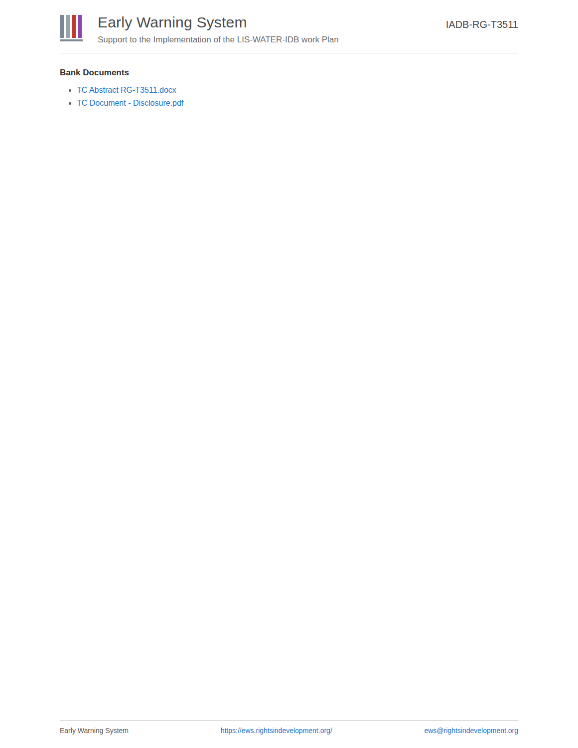Early Warning System
Support to the Implementation of the LIS-WATER-IDB work Plan
IADB-RG-T3511
Bank Documents
TC Abstract RG-T3511.docx
TC Document - Disclosure.pdf
Early Warning System
https://ews.rightsindevelopment.org/
ews@rightsindevelopment.org